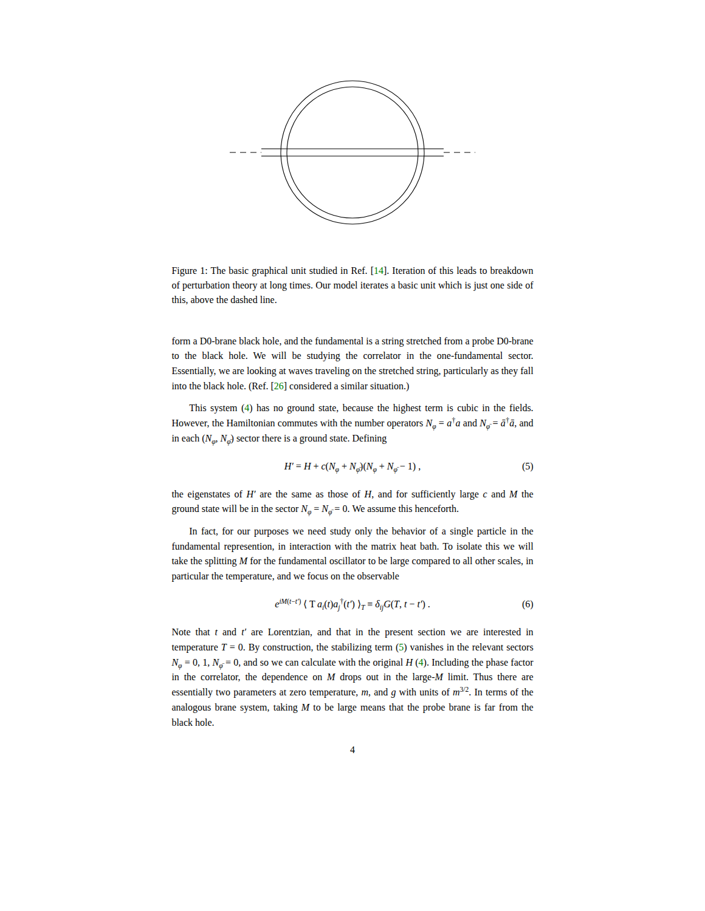Figure 1: The basic graphical unit studied in Ref. [14]. Iteration of this leads to breakdown of perturbation theory at long times. Our model iterates a basic unit which is just one side of this, above the dashed line.
form a D0-brane black hole, and the fundamental is a string stretched from a probe D0-brane to the black hole. We will be studying the correlator in the one-fundamental sector. Essentially, we are looking at waves traveling on the stretched string, particularly as they fall into the black hole. (Ref. [26] considered a similar situation.)
This system (4) has no ground state, because the highest term is cubic in the fields. However, the Hamiltonian commutes with the number operators Nφ = a†a and Nφ̄ = ā†ā, and in each (Nφ, Nφ̄) sector there is a ground state. Defining
H′ = H + c(Nφ + Nφ̄)(Nφ + Nφ̄ − 1) , (5)
the eigenstates of H′ are the same as those of H, and for sufficiently large c and M the ground state will be in the sector Nφ = Nφ̄ = 0. We assume this henceforth.
In fact, for our purposes we need study only the behavior of a single particle in the fundamental represention, in interaction with the matrix heat bath. To isolate this we will take the splitting M for the fundamental oscillator to be large compared to all other scales, in particular the temperature, and we focus on the observable
eiM(t−t′) ⟨ T ai(t)aj†(t′) ⟩T ≡ δijG(T, t − t′) . (6)
Note that t and t′ are Lorentzian, and that in the present section we are interested in temperature T = 0. By construction, the stabilizing term (5) vanishes in the relevant sectors Nφ = 0, 1, Nφ̄ = 0, and so we can calculate with the original H (4). Including the phase factor in the correlator, the dependence on M drops out in the large-M limit. Thus there are essentially two parameters at zero temperature, m, and g with units of m3/2. In terms of the analogous brane system, taking M to be large means that the probe brane is far from the black hole.
4